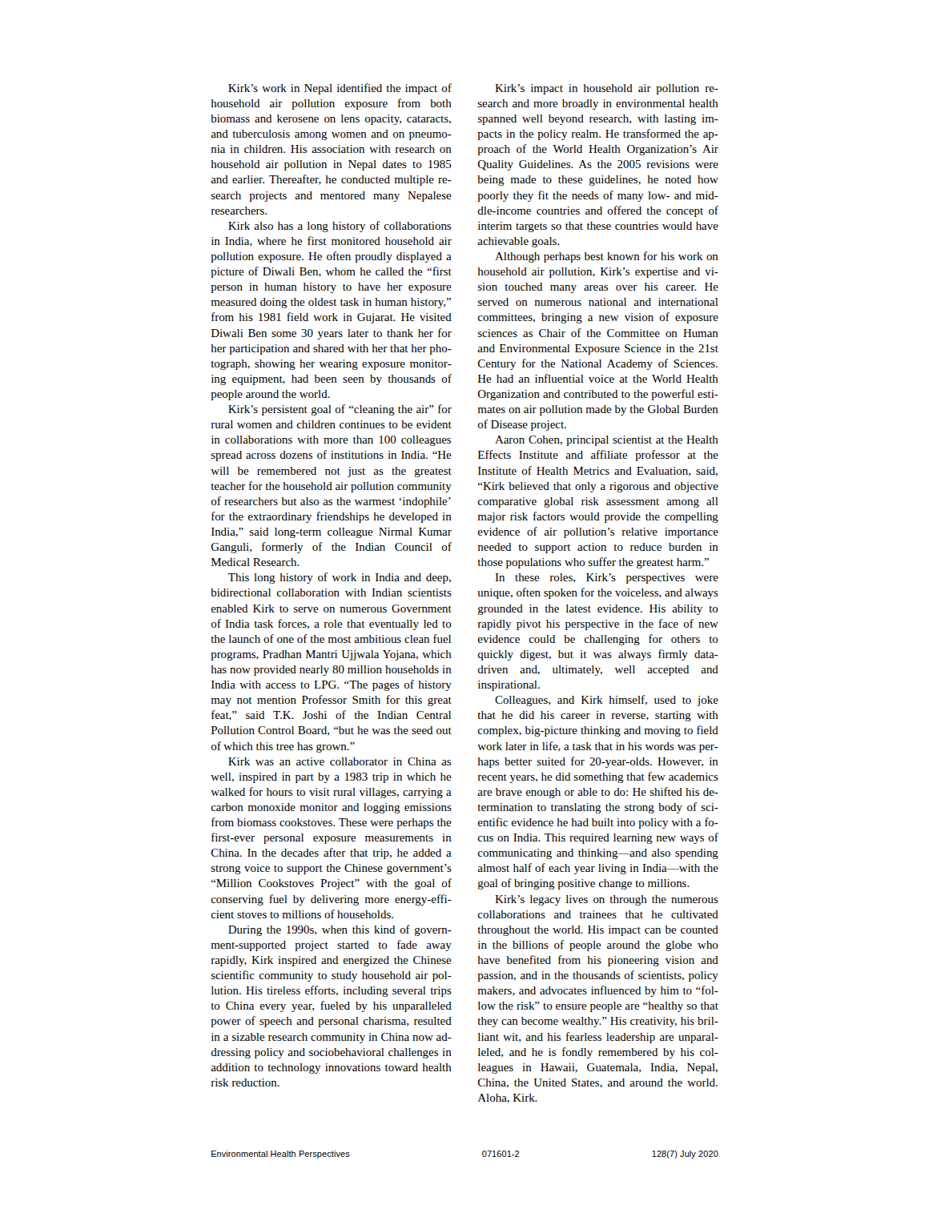Kirk’s work in Nepal identified the impact of household air pollution exposure from both biomass and kerosene on lens opacity, cataracts, and tuberculosis among women and on pneumonia in children. His association with research on household air pollution in Nepal dates to 1985 and earlier. Thereafter, he conducted multiple research projects and mentored many Nepalese researchers.
Kirk also has a long history of collaborations in India, where he first monitored household air pollution exposure. He often proudly displayed a picture of Diwali Ben, whom he called the “first person in human history to have her exposure measured doing the oldest task in human history,” from his 1981 field work in Gujarat. He visited Diwali Ben some 30 years later to thank her for her participation and shared with her that her photograph, showing her wearing exposure monitoring equipment, had been seen by thousands of people around the world.
Kirk’s persistent goal of “cleaning the air” for rural women and children continues to be evident in collaborations with more than 100 colleagues spread across dozens of institutions in India. “He will be remembered not just as the greatest teacher for the household air pollution community of researchers but also as the warmest ‘indophile’ for the extraordinary friendships he developed in India,” said long-term colleague Nirmal Kumar Ganguli, formerly of the Indian Council of Medical Research.
This long history of work in India and deep, bidirectional collaboration with Indian scientists enabled Kirk to serve on numerous Government of India task forces, a role that eventually led to the launch of one of the most ambitious clean fuel programs, Pradhan Mantri Ujjwala Yojana, which has now provided nearly 80 million households in India with access to LPG. “The pages of history may not mention Professor Smith for this great feat,” said T.K. Joshi of the Indian Central Pollution Control Board, “but he was the seed out of which this tree has grown.”
Kirk was an active collaborator in China as well, inspired in part by a 1983 trip in which he walked for hours to visit rural villages, carrying a carbon monoxide monitor and logging emissions from biomass cookstoves. These were perhaps the first-ever personal exposure measurements in China. In the decades after that trip, he added a strong voice to support the Chinese government’s “Million Cookstoves Project” with the goal of conserving fuel by delivering more energy-efficient stoves to millions of households.
During the 1990s, when this kind of government-supported project started to fade away rapidly, Kirk inspired and energized the Chinese scientific community to study household air pollution. His tireless efforts, including several trips to China every year, fueled by his unparalleled power of speech and personal charisma, resulted in a sizable research community in China now addressing policy and sociobehavioral challenges in addition to technology innovations toward health risk reduction.
Kirk’s impact in household air pollution research and more broadly in environmental health spanned well beyond research, with lasting impacts in the policy realm. He transformed the approach of the World Health Organization’s Air Quality Guidelines. As the 2005 revisions were being made to these guidelines, he noted how poorly they fit the needs of many low- and middle-income countries and offered the concept of interim targets so that these countries would have achievable goals.
Although perhaps best known for his work on household air pollution, Kirk’s expertise and vision touched many areas over his career. He served on numerous national and international committees, bringing a new vision of exposure sciences as Chair of the Committee on Human and Environmental Exposure Science in the 21st Century for the National Academy of Sciences. He had an influential voice at the World Health Organization and contributed to the powerful estimates on air pollution made by the Global Burden of Disease project.
Aaron Cohen, principal scientist at the Health Effects Institute and affiliate professor at the Institute of Health Metrics and Evaluation, said, “Kirk believed that only a rigorous and objective comparative global risk assessment among all major risk factors would provide the compelling evidence of air pollution’s relative importance needed to support action to reduce burden in those populations who suffer the greatest harm.”
In these roles, Kirk’s perspectives were unique, often spoken for the voiceless, and always grounded in the latest evidence. His ability to rapidly pivot his perspective in the face of new evidence could be challenging for others to quickly digest, but it was always firmly data-driven and, ultimately, well accepted and inspirational.
Colleagues, and Kirk himself, used to joke that he did his career in reverse, starting with complex, big-picture thinking and moving to field work later in life, a task that in his words was perhaps better suited for 20-year-olds. However, in recent years, he did something that few academics are brave enough or able to do: He shifted his determination to translating the strong body of scientific evidence he had built into policy with a focus on India. This required learning new ways of communicating and thinking—and also spending almost half of each year living in India—with the goal of bringing positive change to millions.
Kirk’s legacy lives on through the numerous collaborations and trainees that he cultivated throughout the world. His impact can be counted in the billions of people around the globe who have benefited from his pioneering vision and passion, and in the thousands of scientists, policy makers, and advocates influenced by him to “follow the risk” to ensure people are “healthy so that they can become wealthy.” His creativity, his brilliant wit, and his fearless leadership are unparalleled, and he is fondly remembered by his colleagues in Hawaii, Guatemala, India, Nepal, China, the United States, and around the world. Aloha, Kirk.
Environmental Health Perspectives
071601-2
128(7) July 2020